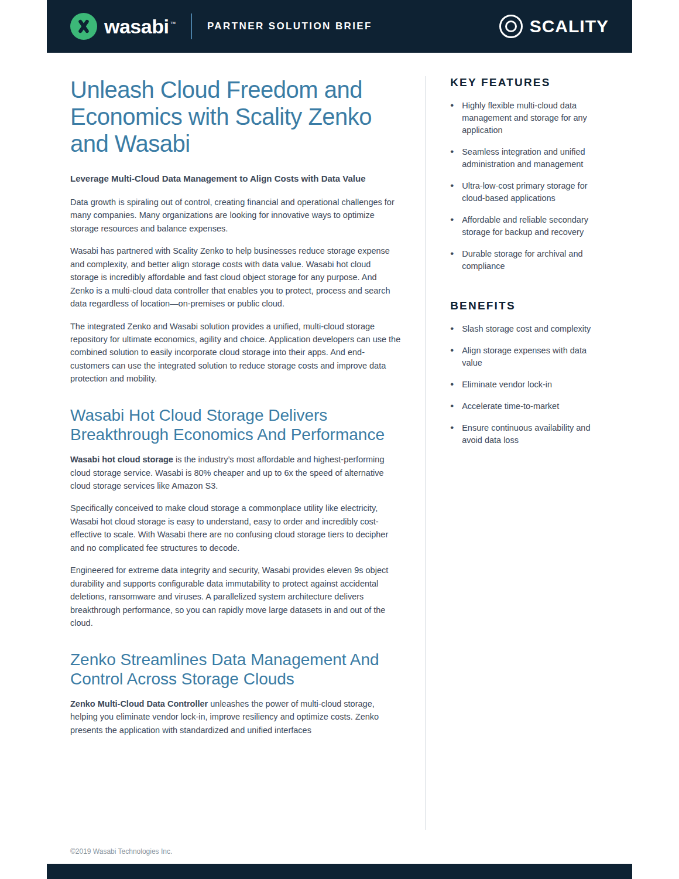wasabi™
Partner Solution Brief
SCALITY
Unleash Cloud Freedom and Economics with Scality Zenko and Wasabi
Leverage Multi-Cloud Data Management to Align Costs with Data Value
Data growth is spiraling out of control, creating financial and operational challenges for many companies. Many organizations are looking for innovative ways to optimize storage resources and balance expenses.
Wasabi has partnered with Scality Zenko to help businesses reduce storage expense and complexity, and better align storage costs with data value. Wasabi hot cloud storage is incredibly affordable and fast cloud object storage for any purpose. And Zenko is a multi-cloud data controller that enables you to protect, process and search data regardless of location—on-premises or public cloud.
The integrated Zenko and Wasabi solution provides a unified, multi-cloud storage repository for ultimate economics, agility and choice. Application developers can use the combined solution to easily incorporate cloud storage into their apps. And end-customers can use the integrated solution to reduce storage costs and improve data protection and mobility.
Wasabi Hot Cloud Storage Delivers Breakthrough Economics And Performance
Wasabi hot cloud storage is the industry’s most affordable and highest-performing cloud storage service. Wasabi is 80% cheaper and up to 6x the speed of alternative cloud storage services like Amazon S3.
Specifically conceived to make cloud storage a commonplace utility like electricity, Wasabi hot cloud storage is easy to understand, easy to order and incredibly cost-effective to scale. With Wasabi there are no confusing cloud storage tiers to decipher and no complicated fee structures to decode.
Engineered for extreme data integrity and security, Wasabi provides eleven 9s object durability and supports configurable data immutability to protect against accidental deletions, ransomware and viruses. A parallelized system architecture delivers breakthrough performance, so you can rapidly move large datasets in and out of the cloud.
Zenko Streamlines Data Management And Control Across Storage Clouds
Zenko Multi-Cloud Data Controller unleashes the power of multi-cloud storage, helping you eliminate vendor lock-in, improve resiliency and optimize costs. Zenko presents the application with standardized and unified interfaces
Key Features
Highly flexible multi-cloud data management and storage for any application
Seamless integration and unified administration and management
Ultra-low-cost primary storage for cloud-based applications
Affordable and reliable secondary storage for backup and recovery
Durable storage for archival and compliance
Benefits
Slash storage cost and complexity
Align storage expenses with data value
Eliminate vendor lock-in
Accelerate time-to-market
Ensure continuous availability and avoid data loss
©2019 Wasabi Technologies Inc.